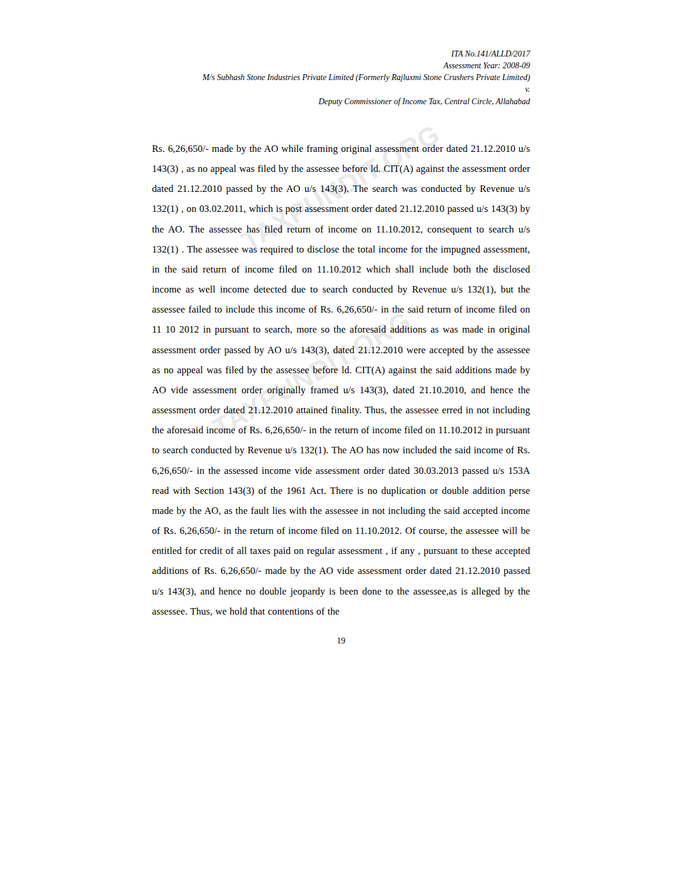ITA No.141/ALLD/2017
Assessment Year: 2008-09
M/s Subhash Stone Industries Private Limited (Formerly Rajluxmi Stone Crushers Private Limited)
v.
Deputy Commissioner of Income Tax, Central Circle, Allahabad
TAXPUNDIT.ORG
TAXPUNDIT.ORG
Rs. 6,26,650/- made by the AO while framing original assessment order dated 21.12.2010 u/s 143(3) , as no appeal was filed by the assessee before ld. CIT(A) against the assessment order dated 21.12.2010 passed by the AO u/s 143(3). The search was conducted by Revenue u/s 132(1) , on 03.02.2011, which is post assessment order dated 21.12.2010 passed u/s 143(3) by the AO. The assessee has filed return of income on 11.10.2012, consequent to search u/s 132(1) . The assessee was required to disclose the total income for the impugned assessment, in the said return of income filed on 11.10.2012 which shall include both the disclosed income as well income detected due to search conducted by Revenue u/s 132(1), but the assessee failed to include this income of Rs. 6,26,650/- in the said return of income filed on 11 10 2012 in pursuant to search, more so the aforesaid additions as was made in original assessment order passed by AO u/s 143(3), dated 21.12.2010 were accepted by the assessee as no appeal was filed by the assessee before ld. CIT(A) against the said additions made by AO vide assessment order originally framed u/s 143(3), dated 21.10.2010, and hence the assessment order dated 21.12.2010 attained finality. Thus, the assessee erred in not including the aforesaid income of Rs. 6,26,650/- in the return of income filed on 11.10.2012 in pursuant to search conducted by Revenue u/s 132(1). The AO has now included the said income of Rs. 6,26,650/- in the assessed income vide assessment order dated 30.03.2013 passed u/s 153A read with Section 143(3) of the 1961 Act. There is no duplication or double addition perse made by the AO, as the fault lies with the assessee in not including the said accepted income of Rs. 6,26,650/- in the return of income filed on 11.10.2012. Of course, the assessee will be entitled for credit of all taxes paid on regular assessment , if any , pursuant to these accepted additions of Rs. 6,26,650/- made by the AO vide assessment order dated 21.12.2010 passed u/s 143(3), and hence no double jeopardy is been done to the assessee,as is alleged by the assessee. Thus, we hold that contentions of the
19